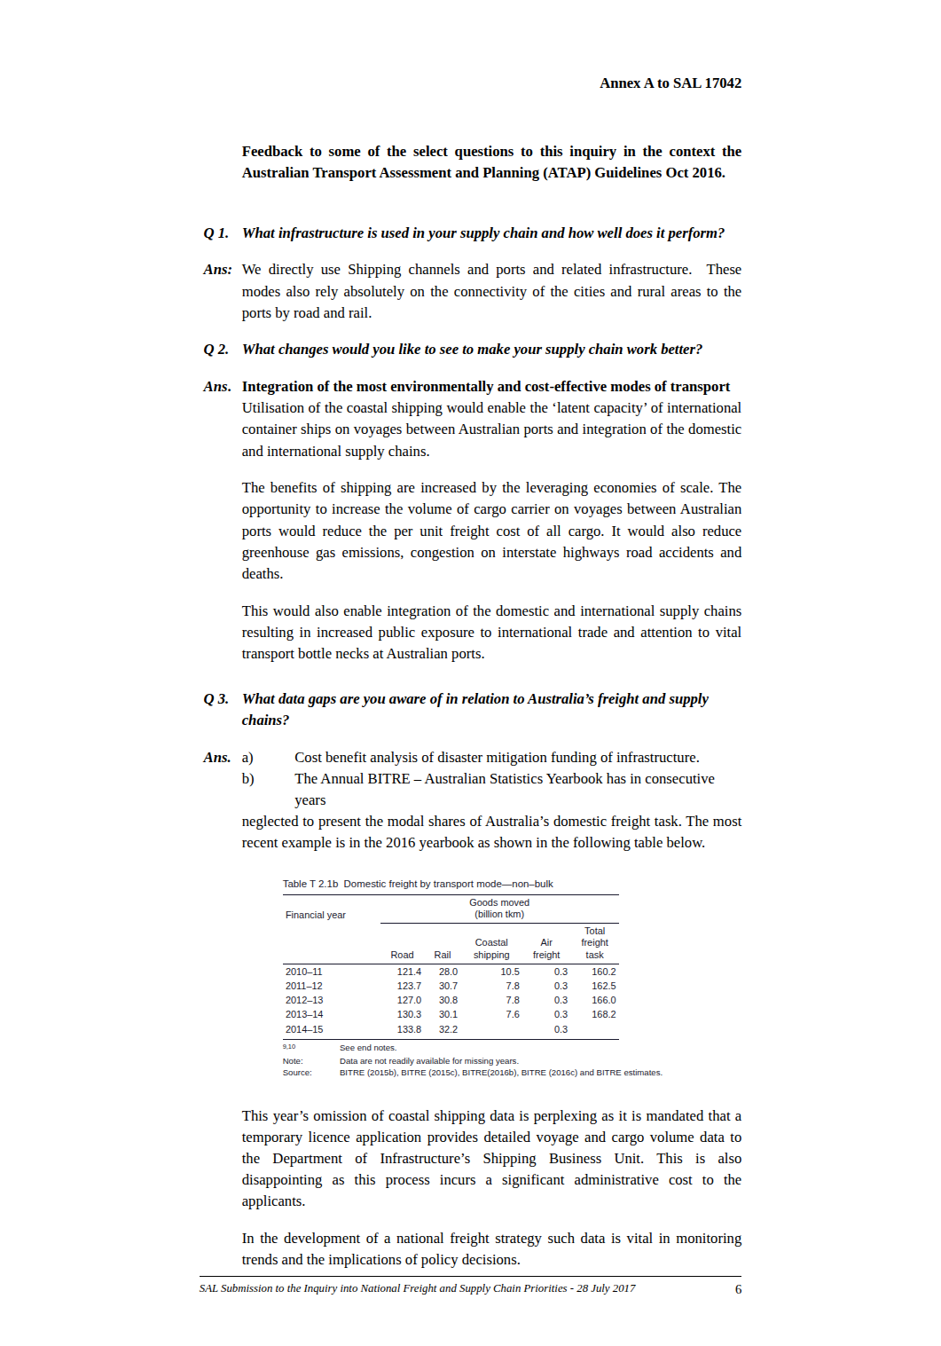Annex A to SAL 17042
Feedback to some of the select questions to this inquiry in the context the Australian Transport Assessment and Planning (ATAP) Guidelines Oct 2016.
Q 1.
What infrastructure is used in your supply chain and how well does it perform?
Ans:
We directly use Shipping channels and ports and related infrastructure. These modes also rely absolutely on the connectivity of the cities and rural areas to the ports by road and rail.
Q 2.
What changes would you like to see to make your supply chain work better?
Ans.
Integration of the most environmentally and cost-effective modes of transport
Utilisation of the coastal shipping would enable the ‘latent capacity’ of international container ships on voyages between Australian ports and integration of the domestic and international supply chains.
The benefits of shipping are increased by the leveraging economies of scale. The opportunity to increase the volume of cargo carrier on voyages between Australian ports would reduce the per unit freight cost of all cargo. It would also reduce greenhouse gas emissions, congestion on interstate highways road accidents and deaths.
This would also enable integration of the domestic and international supply chains resulting in increased public exposure to international trade and attention to vital transport bottle necks at Australian ports.
Q 3.
What data gaps are you aware of in relation to Australia’s freight and supply chains?
Ans.
a)
Cost benefit analysis of disaster mitigation funding of infrastructure.
b)
The Annual BITRE – Australian Statistics Yearbook has in consecutive years
neglected to present the modal shares of Australia’s domestic freight task. The most recent example is in the 2016 yearbook as shown in the following table below.
Table T 2.1b Domestic freight by transport mode—non–bulk
| Financial year | Goods moved (billion tkm) |
| --- | --- |
| | Road | Rail | Coastal shipping | Air freight | Total freight task |
| 2010–11 | 121.4 | 28.0 | 10.5 | 0.3 | 160.2 |
| 2011–12 | 123.7 | 30.7 | 7.8 | 0.3 | 162.5 |
| 2012–13 | 127.0 | 30.8 | 7.8 | 0.3 | 166.0 |
| 2013–14 | 130.3 | 30.1 | 7.6 | 0.3 | 168.2 |
| 2014–15 | 133.8 | 32.2 | | 0.3 | |
9,10
See end notes.
Note:
Data are not readily available for missing years.
Source:
BITRE (2015b), BITRE (2015c), BITRE(2016b), BITRE (2016c) and BITRE estimates.
This year’s omission of coastal shipping data is perplexing as it is mandated that a temporary licence application provides detailed voyage and cargo volume data to the Department of Infrastructure’s Shipping Business Unit. This is also disappointing as this process incurs a significant administrative cost to the applicants.
In the development of a national freight strategy such data is vital in monitoring trends and the implications of policy decisions.
SAL Submission to the Inquiry into National Freight and Supply Chain Priorities - 28 July 2017
6